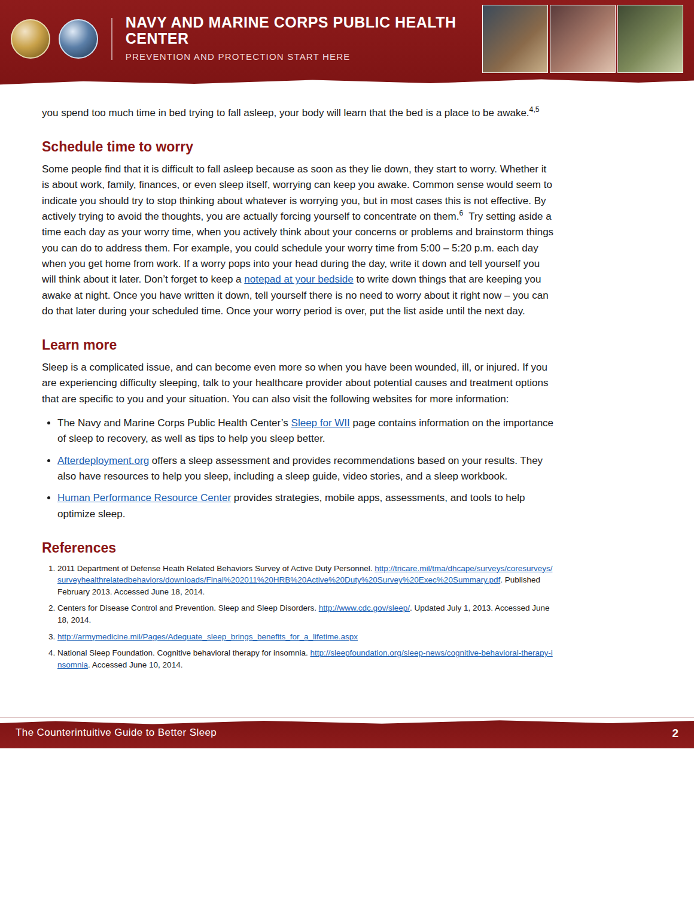Navy and Marine Corps Public Health Center
Prevention and Protection Start Here
you spend too much time in bed trying to fall asleep, your body will learn that the bed is a place to be awake.4,5
Schedule time to worry
Some people find that it is difficult to fall asleep because as soon as they lie down, they start to worry. Whether it is about work, family, finances, or even sleep itself, worrying can keep you awake. Common sense would seem to indicate you should try to stop thinking about whatever is worrying you, but in most cases this is not effective. By actively trying to avoid the thoughts, you are actually forcing yourself to concentrate on them.6 Try setting aside a time each day as your worry time, when you actively think about your concerns or problems and brainstorm things you can do to address them. For example, you could schedule your worry time from 5:00 – 5:20 p.m. each day when you get home from work. If a worry pops into your head during the day, write it down and tell yourself you will think about it later. Don’t forget to keep a notepad at your bedside to write down things that are keeping you awake at night. Once you have written it down, tell yourself there is no need to worry about it right now – you can do that later during your scheduled time. Once your worry period is over, put the list aside until the next day.
Learn more
Sleep is a complicated issue, and can become even more so when you have been wounded, ill, or injured. If you are experiencing difficulty sleeping, talk to your healthcare provider about potential causes and treatment options that are specific to you and your situation. You can also visit the following websites for more information:
The Navy and Marine Corps Public Health Center’s Sleep for WII page contains information on the importance of sleep to recovery, as well as tips to help you sleep better.
Afterdeployment.org offers a sleep assessment and provides recommendations based on your results. They also have resources to help you sleep, including a sleep guide, video stories, and a sleep workbook.
Human Performance Resource Center provides strategies, mobile apps, assessments, and tools to help optimize sleep.
References
2011 Department of Defense Heath Related Behaviors Survey of Active Duty Personnel. http://tricare.mil/tma/dhcape/surveys/coresurveys/surveyhealthrelatedbehaviors/downloads/Final%202011%20HRB%20Active%20Duty%20Survey%20Exec%20Summary.pdf. Published February 2013. Accessed June 18, 2014.
Centers for Disease Control and Prevention. Sleep and Sleep Disorders. http://www.cdc.gov/sleep/. Updated July 1, 2013. Accessed June 18, 2014.
http://armymedicine.mil/Pages/Adequate_sleep_brings_benefits_for_a_lifetime.aspx
National Sleep Foundation. Cognitive behavioral therapy for insomnia. http://sleepfoundation.org/sleep-news/cognitive-behavioral-therapy-insomnia. Accessed June 10, 2014.
The Counterintuitive Guide to Better Sleep
2